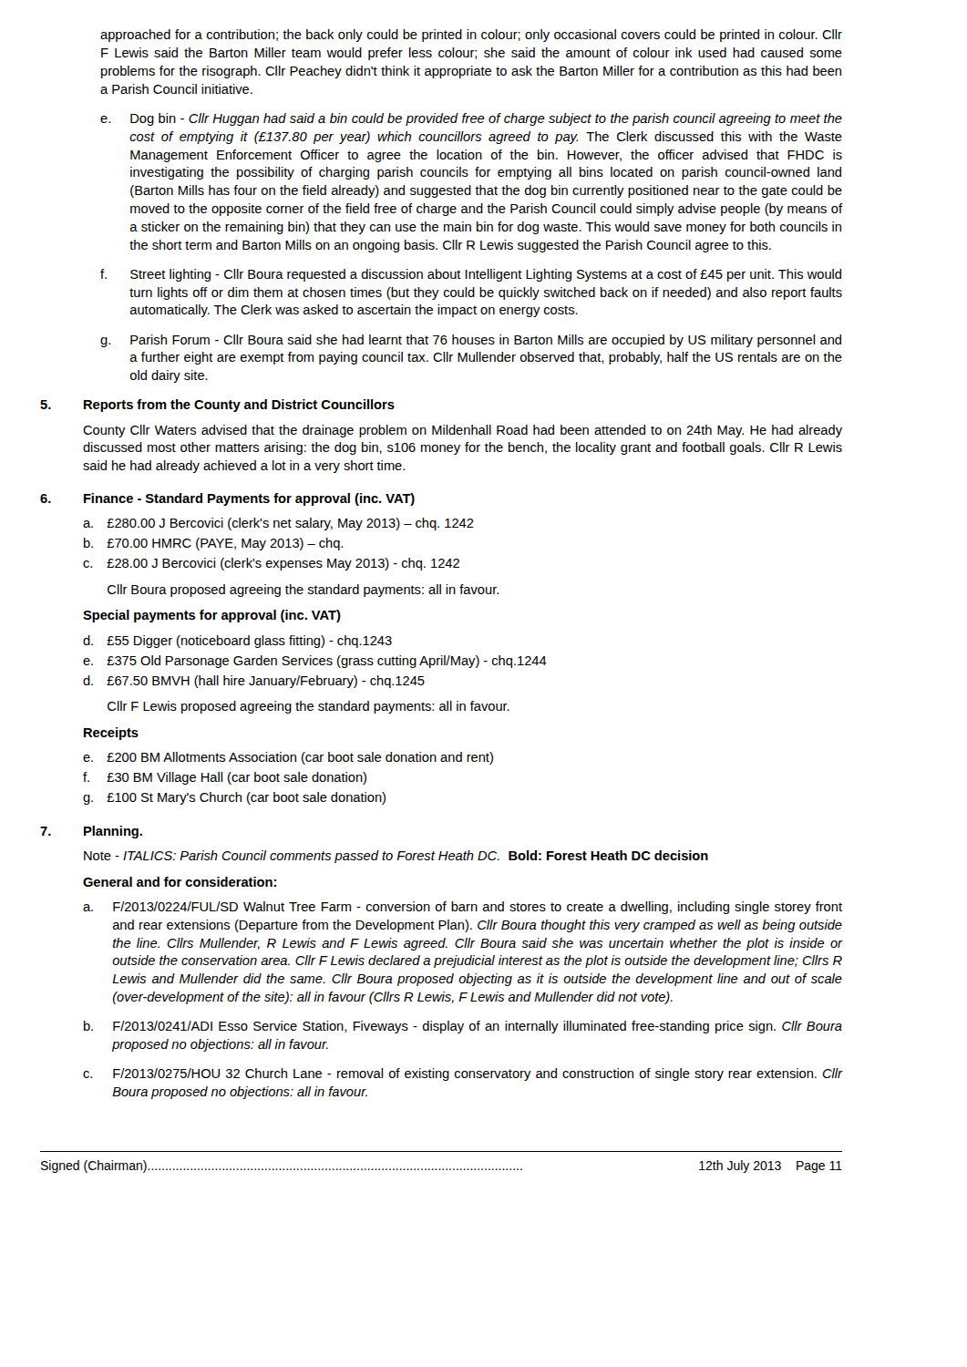approached for a contribution; the back only could be printed in colour; only occasional covers could be printed in colour. Cllr F Lewis said the Barton Miller team would prefer less colour; she said the amount of colour ink used had caused some problems for the risograph. Cllr Peachey didn't think it appropriate to ask the Barton Miller for a contribution as this had been a Parish Council initiative.
e.
Dog bin - Cllr Huggan had said a bin could be provided free of charge subject to the parish council agreeing to meet the cost of emptying it (£137.80 per year) which councillors agreed to pay. The Clerk discussed this with the Waste Management Enforcement Officer to agree the location of the bin. However, the officer advised that FHDC is investigating the possibility of charging parish councils for emptying all bins located on parish council-owned land (Barton Mills has four on the field already) and suggested that the dog bin currently positioned near to the gate could be moved to the opposite corner of the field free of charge and the Parish Council could simply advise people (by means of a sticker on the remaining bin) that they can use the main bin for dog waste. This would save money for both councils in the short term and Barton Mills on an ongoing basis. Cllr R Lewis suggested the Parish Council agree to this.
f.
Street lighting - Cllr Boura requested a discussion about Intelligent Lighting Systems at a cost of £45 per unit. This would turn lights off or dim them at chosen times (but they could be quickly switched back on if needed) and also report faults automatically. The Clerk was asked to ascertain the impact on energy costs.
g.
Parish Forum - Cllr Boura said she had learnt that 76 houses in Barton Mills are occupied by US military personnel and a further eight are exempt from paying council tax. Cllr Mullender observed that, probably, half the US rentals are on the old dairy site.
5.
Reports from the County and District Councillors
County Cllr Waters advised that the drainage problem on Mildenhall Road had been attended to on 24th May. He had already discussed most other matters arising: the dog bin, s106 money for the bench, the locality grant and football goals. Cllr R Lewis said he had already achieved a lot in a very short time.
6.
Finance - Standard Payments for approval (inc. VAT)
a.£280.00 J Bercovici (clerk's net salary, May 2013) – chq. 1242
b.£70.00 HMRC (PAYE, May 2013) – chq.
c.£28.00 J Bercovici (clerk's expenses May 2013) - chq. 1242
Cllr Boura proposed agreeing the standard payments: all in favour.
Special payments for approval (inc. VAT)
d.£55 Digger (noticeboard glass fitting) - chq.1243
e.£375 Old Parsonage Garden Services (grass cutting April/May) - chq.1244
d.£67.50 BMVH (hall hire January/February) - chq.1245
Cllr F Lewis proposed agreeing the standard payments: all in favour.
Receipts
e.£200 BM Allotments Association (car boot sale donation and rent)
f.£30 BM Village Hall (car boot sale donation)
g.£100 St Mary's Church (car boot sale donation)
7.
Planning.
Note - ITALICS: Parish Council comments passed to Forest Heath DC. Bold: Forest Heath DC decision
General and for consideration:
a.
F/2013/0224/FUL/SD Walnut Tree Farm - conversion of barn and stores to create a dwelling, including single storey front and rear extensions (Departure from the Development Plan). Cllr Boura thought this very cramped as well as being outside the line. Cllrs Mullender, R Lewis and F Lewis agreed. Cllr Boura said she was uncertain whether the plot is inside or outside the conservation area. Cllr F Lewis declared a prejudicial interest as the plot is outside the development line; Cllrs R Lewis and Mullender did the same. Cllr Boura proposed objecting as it is outside the development line and out of scale (over-development of the site): all in favour (Cllrs R Lewis, F Lewis and Mullender did not vote).
b.
F/2013/0241/ADI Esso Service Station, Fiveways - display of an internally illuminated free-standing price sign. Cllr Boura proposed no objections: all in favour.
c.
F/2013/0275/HOU 32 Church Lane - removal of existing conservatory and construction of single story rear extension. Cllr Boura proposed no objections: all in favour.
Signed (Chairman)..........................................................................................................
12th July 2013 Page 11